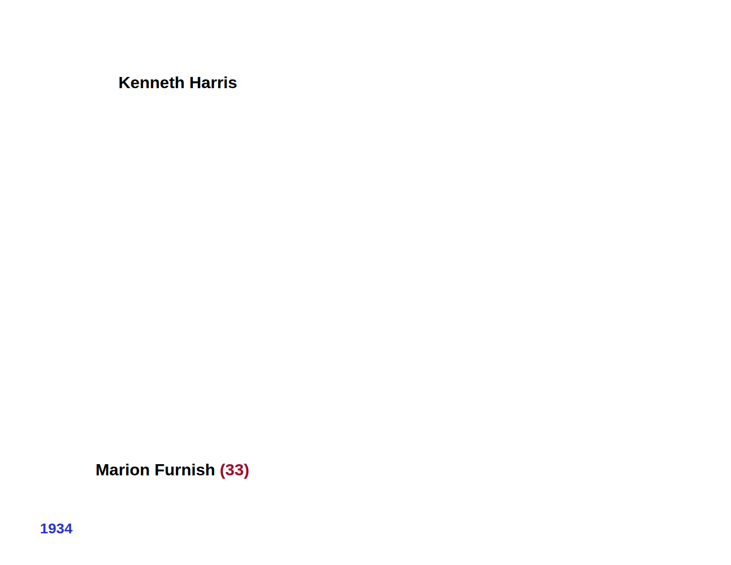Kenneth Harris
Marion Furnish (33)
1934